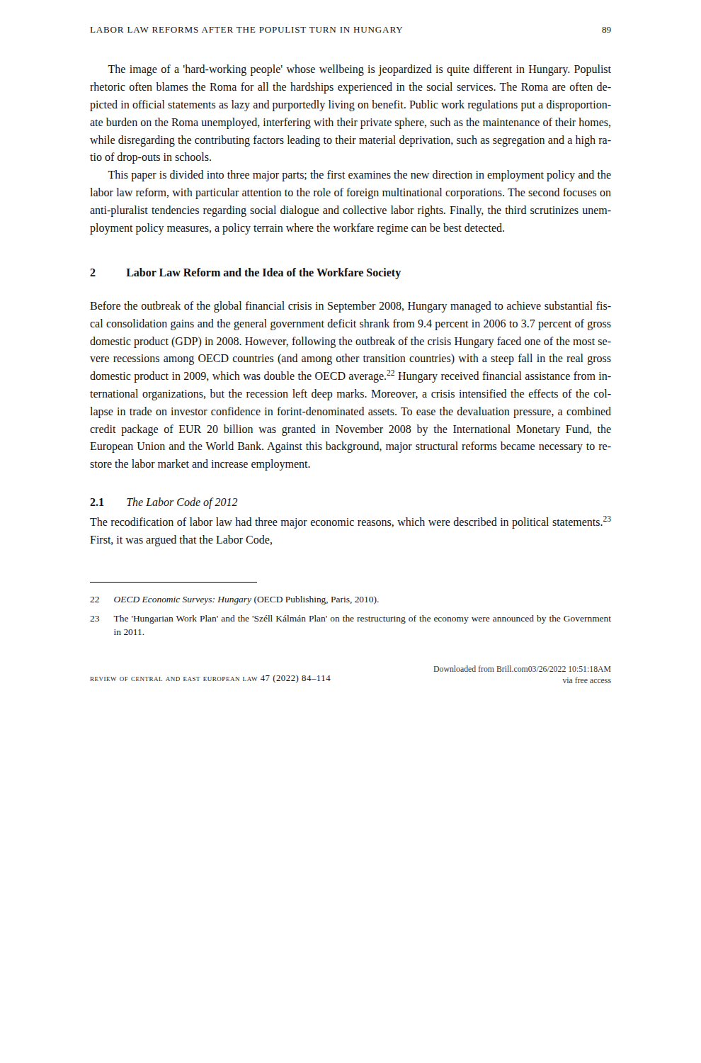Labor Law Reforms after the Populist Turn in Hungary 89
The image of a 'hard-working people' whose wellbeing is jeopardized is quite different in Hungary. Populist rhetoric often blames the Roma for all the hardships experienced in the social services. The Roma are often depicted in official statements as lazy and purportedly living on benefit. Public work regulations put a disproportionate burden on the Roma unemployed, interfering with their private sphere, such as the maintenance of their homes, while disregarding the contributing factors leading to their material deprivation, such as segregation and a high ratio of drop-outs in schools.
This paper is divided into three major parts; the first examines the new direction in employment policy and the labor law reform, with particular attention to the role of foreign multinational corporations. The second focuses on anti-pluralist tendencies regarding social dialogue and collective labor rights. Finally, the third scrutinizes unemployment policy measures, a policy terrain where the workfare regime can be best detected.
2 Labor Law Reform and the Idea of the Workfare Society
Before the outbreak of the global financial crisis in September 2008, Hungary managed to achieve substantial fiscal consolidation gains and the general government deficit shrank from 9.4 percent in 2006 to 3.7 percent of gross domestic product (GDP) in 2008. However, following the outbreak of the crisis Hungary faced one of the most severe recessions among OECD countries (and among other transition countries) with a steep fall in the real gross domestic product in 2009, which was double the OECD average.22 Hungary received financial assistance from international organizations, but the recession left deep marks. Moreover, a crisis intensified the effects of the collapse in trade on investor confidence in forint-denominated assets. To ease the devaluation pressure, a combined credit package of EUR 20 billion was granted in November 2008 by the International Monetary Fund, the European Union and the World Bank. Against this background, major structural reforms became necessary to restore the labor market and increase employment.
2.1 The Labor Code of 2012
The recodification of labor law had three major economic reasons, which were described in political statements.23 First, it was argued that the Labor Code,
22 OECD Economic Surveys: Hungary (OECD Publishing, Paris, 2010).
23 The 'Hungarian Work Plan' and the 'Széll Kálmán Plan' on the restructuring of the economy were announced by the Government in 2011.
review of central and east european law 47 (2022) 84–114 Downloaded from Brill.com03/26/2022 10:51:18AM
via free access